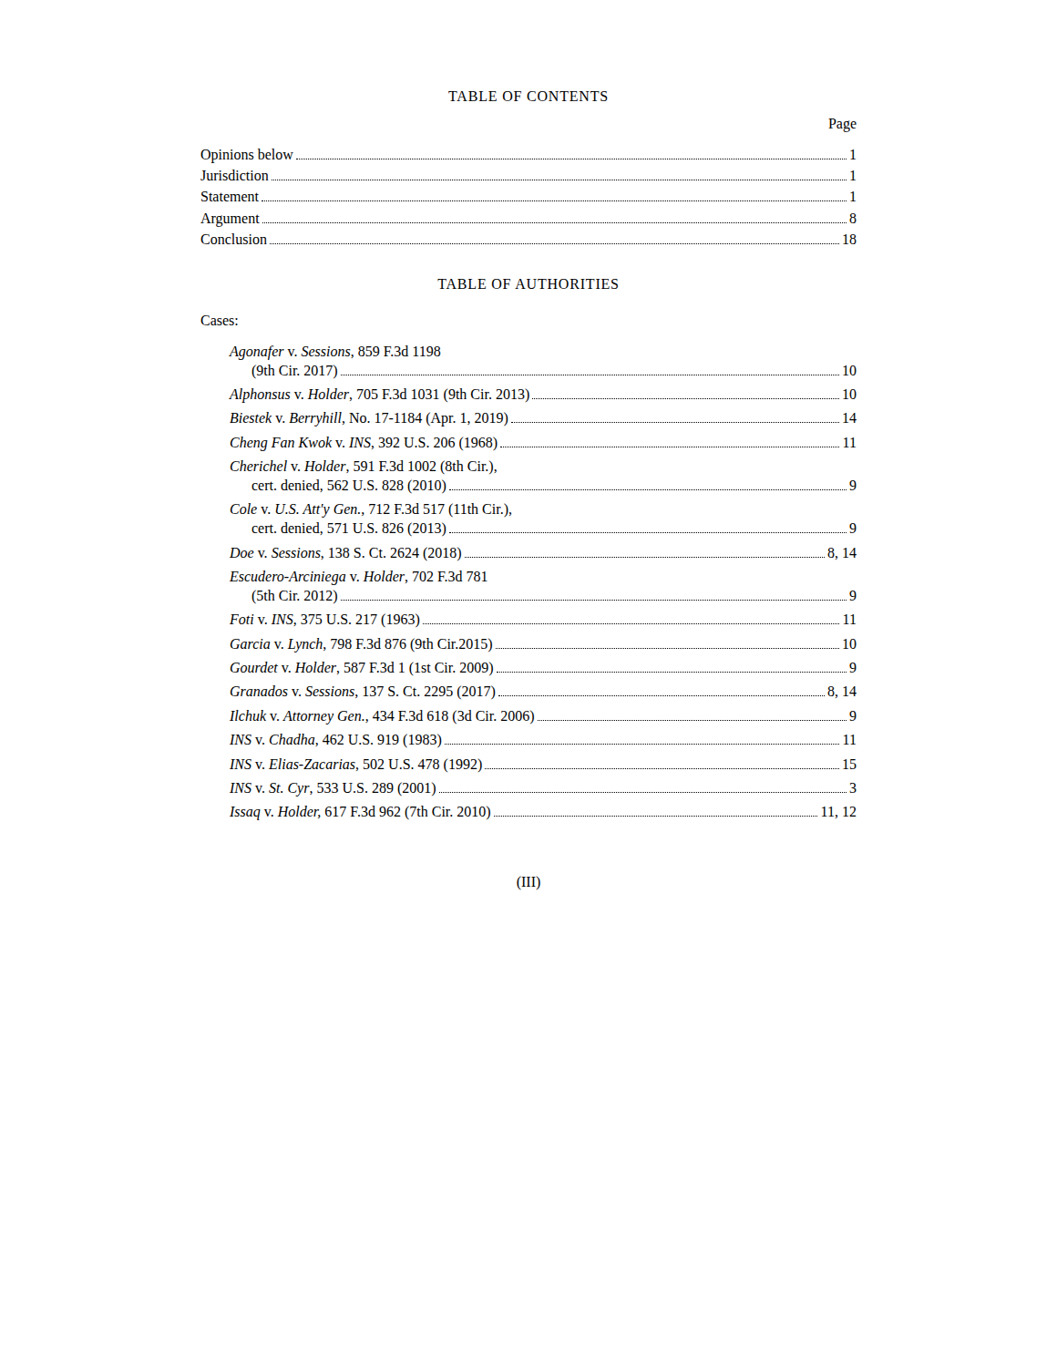TABLE OF CONTENTS
Page
Opinions below 1
Jurisdiction 1
Statement 1
Argument 8
Conclusion 18
TABLE OF AUTHORITIES
Cases:
Agonafer v. Sessions, 859 F.3d 1198 (9th Cir. 2017) 10
Alphonsus v. Holder, 705 F.3d 1031 (9th Cir. 2013) 10
Biestek v. Berryhill, No. 17-1184 (Apr. 1, 2019) 14
Cheng Fan Kwok v. INS, 392 U.S. 206 (1968) 11
Cherichel v. Holder, 591 F.3d 1002 (8th Cir.), cert. denied, 562 U.S. 828 (2010) 9
Cole v. U.S. Att'y Gen., 712 F.3d 517 (11th Cir.), cert. denied, 571 U.S. 826 (2013) 9
Doe v. Sessions, 138 S. Ct. 2624 (2018) 8, 14
Escudero-Arciniega v. Holder, 702 F.3d 781 (5th Cir. 2012) 9
Foti v. INS, 375 U.S. 217 (1963) 11
Garcia v. Lynch, 798 F.3d 876 (9th Cir.2015) 10
Gourdet v. Holder, 587 F.3d 1 (1st Cir. 2009) 9
Granados v. Sessions, 137 S. Ct. 2295 (2017) 8, 14
Ilchuk v. Attorney Gen., 434 F.3d 618 (3d Cir. 2006) 9
INS v. Chadha, 462 U.S. 919 (1983) 11
INS v. Elias-Zacarias, 502 U.S. 478 (1992) 15
INS v. St. Cyr, 533 U.S. 289 (2001) 3
Issaq v. Holder, 617 F.3d 962 (7th Cir. 2010) 11, 12
(III)